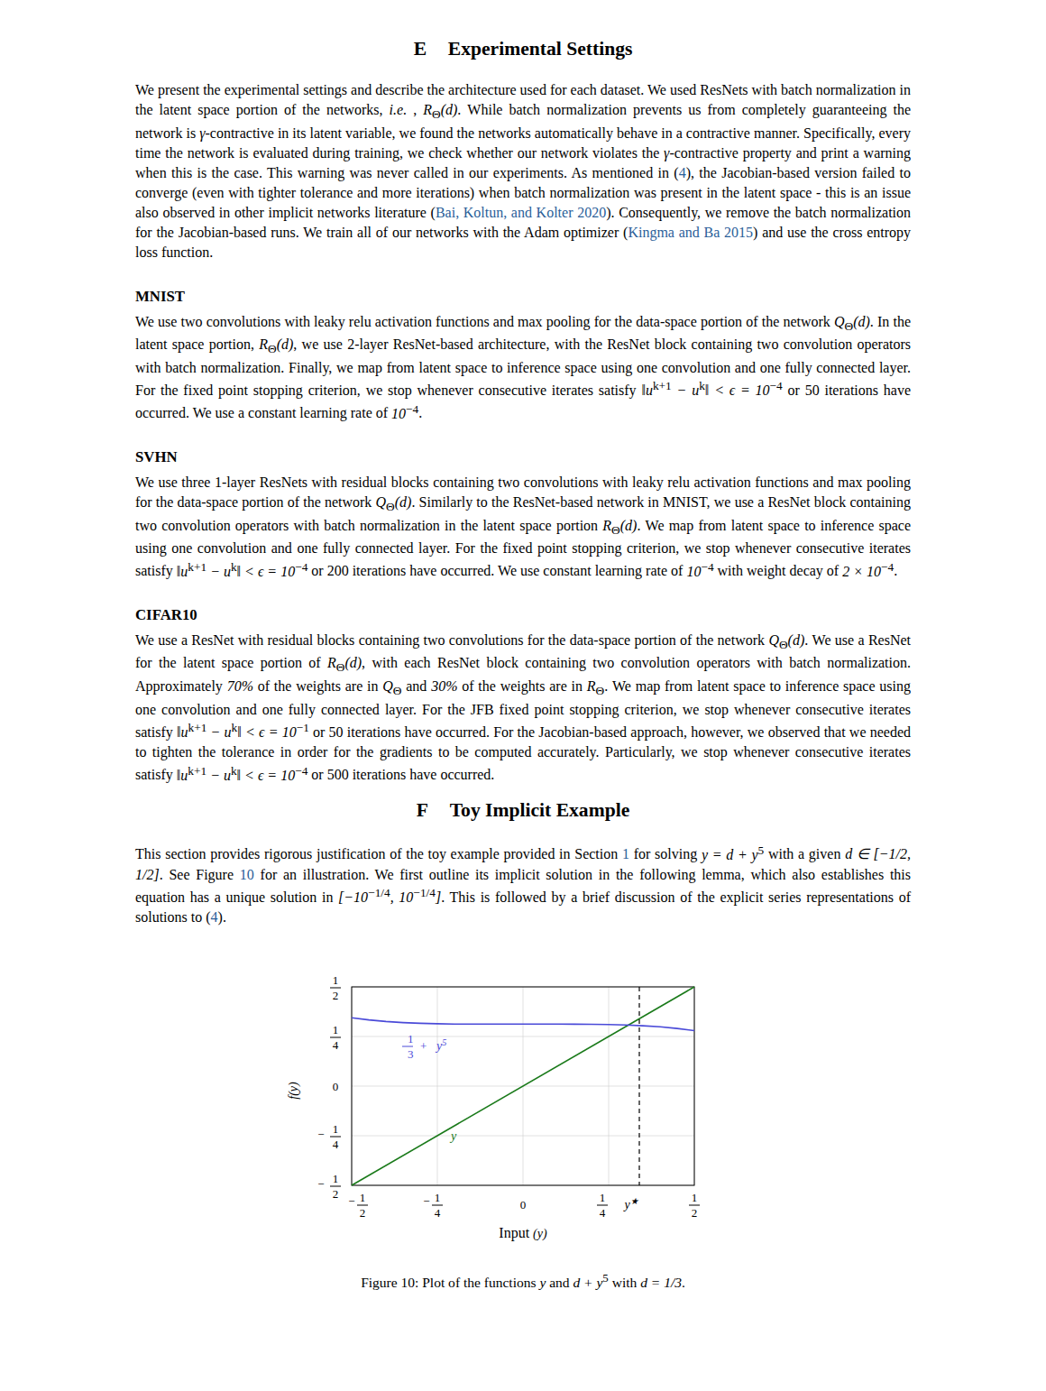EExperimental Settings
We present the experimental settings and describe the architecture used for each dataset. We used ResNets with batch normalization in the latent space portion of the networks, i.e. , RΘ(d). While batch normalization prevents us from completely guaranteeing the network is γ-contractive in its latent variable, we found the networks automatically behave in a contractive manner. Specifically, every time the network is evaluated during training, we check whether our network violates the γ-contractive property and print a warning when this is the case. This warning was never called in our experiments. As mentioned in (4), the Jacobian-based version failed to converge (even with tighter tolerance and more iterations) when batch normalization was present in the latent space - this is an issue also observed in other implicit networks literature (Bai, Koltun, and Kolter 2020). Consequently, we remove the batch normalization for the Jacobian-based runs. We train all of our networks with the Adam optimizer (Kingma and Ba 2015) and use the cross entropy loss function.
MNIST
We use two convolutions with leaky relu activation functions and max pooling for the data-space portion of the network QΘ(d). In the latent space portion, RΘ(d), we use 2-layer ResNet-based architecture, with the ResNet block containing two convolution operators with batch normalization. Finally, we map from latent space to inference space using one convolution and one fully connected layer. For the fixed point stopping criterion, we stop whenever consecutive iterates satisfy ‖uk+1 − uk‖ < ϵ = 10−4 or 50 iterations have occurred. We use a constant learning rate of 10−4.
SVHN
We use three 1-layer ResNets with residual blocks containing two convolutions with leaky relu activation functions and max pooling for the data-space portion of the network QΘ(d). Similarly to the ResNet-based network in MNIST, we use a ResNet block containing two convolution operators with batch normalization in the latent space portion RΘ(d). We map from latent space to inference space using one convolution and one fully connected layer. For the fixed point stopping criterion, we stop whenever consecutive iterates satisfy ‖uk+1 − uk‖ < ϵ = 10−4 or 200 iterations have occurred. We use constant learning rate of 10−4 with weight decay of 2 × 10−4.
CIFAR10
We use a ResNet with residual blocks containing two convolutions for the data-space portion of the network QΘ(d). We use a ResNet for the latent space portion of RΘ(d), with each ResNet block containing two convolution operators with batch normalization. Approximately 70% of the weights are in QΘ and 30% of the weights are in RΘ. We map from latent space to inference space using one convolution and one fully connected layer. For the JFB fixed point stopping criterion, we stop whenever consecutive iterates satisfy ‖uk+1 − uk‖ < ϵ = 10−1 or 50 iterations have occurred. For the Jacobian-based approach, however, we observed that we needed to tighten the tolerance in order for the gradients to be computed accurately. Particularly, we stop whenever consecutive iterates satisfy ‖uk+1 − uk‖ < ϵ = 10−4 or 500 iterations have occurred.
FToy Implicit Example
This section provides rigorous justification of the toy example provided in Section 1 for solving y = d + y5 with a given d ∈ [−1/2, 1/2]. See Figure 10 for an illustration. We first outline its implicit solution in the following lemma, which also establishes this equation has a unique solution in [−10−1/4, 10−1/4]. This is followed by a brief discussion of the explicit series representations of solutions to (4).
1 2 1 4 0 1 4 − 1 2 − f(y) − 1 2 − 1 4 0 1 4 1 2 y★ Input (y) 1 3 + y5 y
Figure 10: Plot of the functions y and d + y5 with d = 1/3.